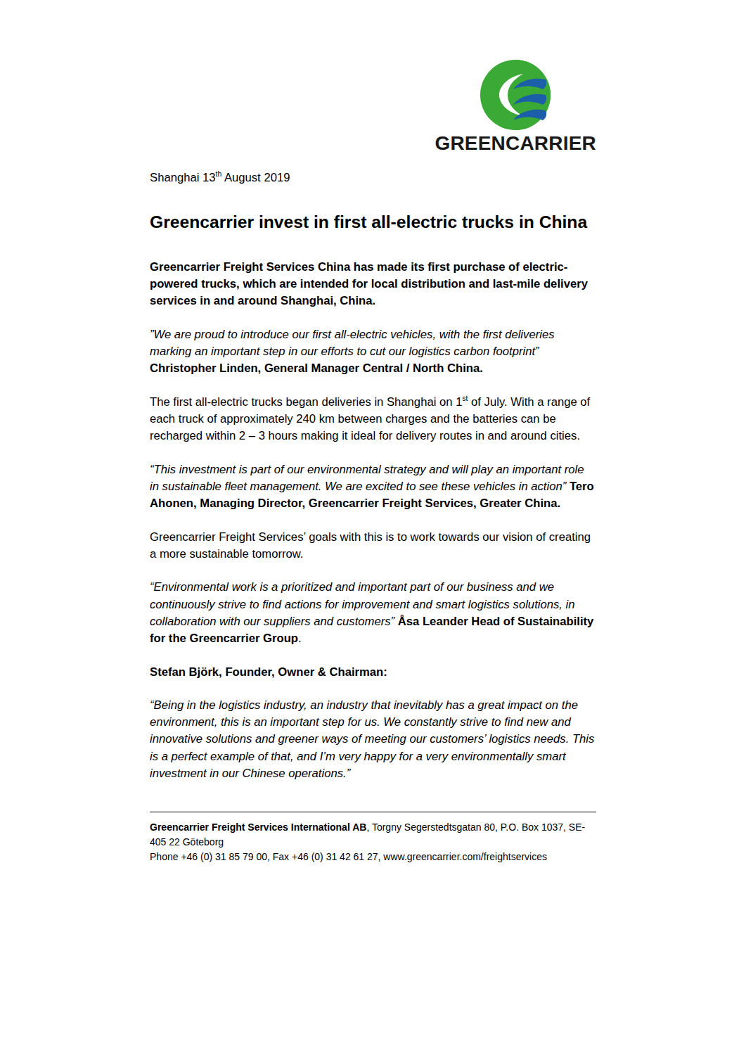GREENCARRIER
Shanghai 13th August 2019
Greencarrier invest in first all-electric trucks in China
Greencarrier Freight Services China has made its first purchase of electric-powered trucks, which are intended for local distribution and last-mile delivery services in and around Shanghai, China.
”We are proud to introduce our first all-electric vehicles, with the first deliveries marking an important step in our efforts to cut our logistics carbon footprint” Christopher Linden, General Manager Central / North China.
The first all-electric trucks began deliveries in Shanghai on 1st of July. With a range of each truck of approximately 240 km between charges and the batteries can be recharged within 2 – 3 hours making it ideal for delivery routes in and around cities.
“This investment is part of our environmental strategy and will play an important role in sustainable fleet management. We are excited to see these vehicles in action” Tero Ahonen, Managing Director, Greencarrier Freight Services, Greater China.
Greencarrier Freight Services’ goals with this is to work towards our vision of creating a more sustainable tomorrow.
“Environmental work is a prioritized and important part of our business and we continuously strive to find actions for improvement and smart logistics solutions, in collaboration with our suppliers and customers” Åsa Leander Head of Sustainability for the Greencarrier Group.
Stefan Björk, Founder, Owner & Chairman:
“Being in the logistics industry, an industry that inevitably has a great impact on the environment, this is an important step for us. We constantly strive to find new and innovative solutions and greener ways of meeting our customers’ logistics needs. This is a perfect example of that, and I’m very happy for a very environmentally smart investment in our Chinese operations.”
Greencarrier Freight Services International AB, Torgny Segerstedtsgatan 80, P.O. Box 1037, SE-405 22 Göteborg
Phone +46 (0) 31 85 79 00, Fax +46 (0) 31 42 61 27, www.greencarrier.com/freightservices